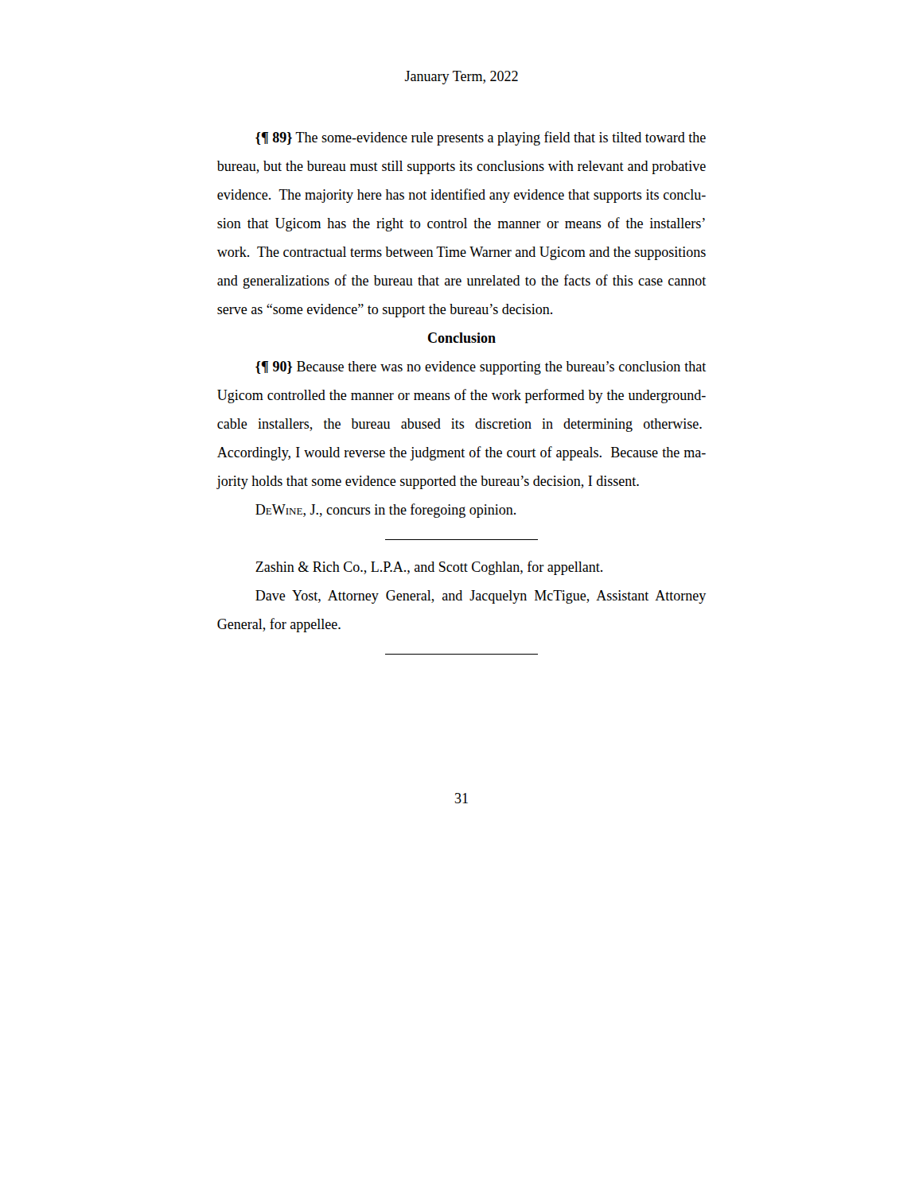January Term, 2022
{¶ 89} The some-evidence rule presents a playing field that is tilted toward the bureau, but the bureau must still supports its conclusions with relevant and probative evidence. The majority here has not identified any evidence that supports its conclusion that Ugicom has the right to control the manner or means of the installers’ work. The contractual terms between Time Warner and Ugicom and the suppositions and generalizations of the bureau that are unrelated to the facts of this case cannot serve as “some evidence” to support the bureau’s decision.
Conclusion
{¶ 90} Because there was no evidence supporting the bureau’s conclusion that Ugicom controlled the manner or means of the work performed by the underground-cable installers, the bureau abused its discretion in determining otherwise. Accordingly, I would reverse the judgment of the court of appeals. Because the majority holds that some evidence supported the bureau’s decision, I dissent.
DeWine, J., concurs in the foregoing opinion.
Zashin & Rich Co., L.P.A., and Scott Coghlan, for appellant.
Dave Yost, Attorney General, and Jacquelyn McTigue, Assistant Attorney General, for appellee.
31